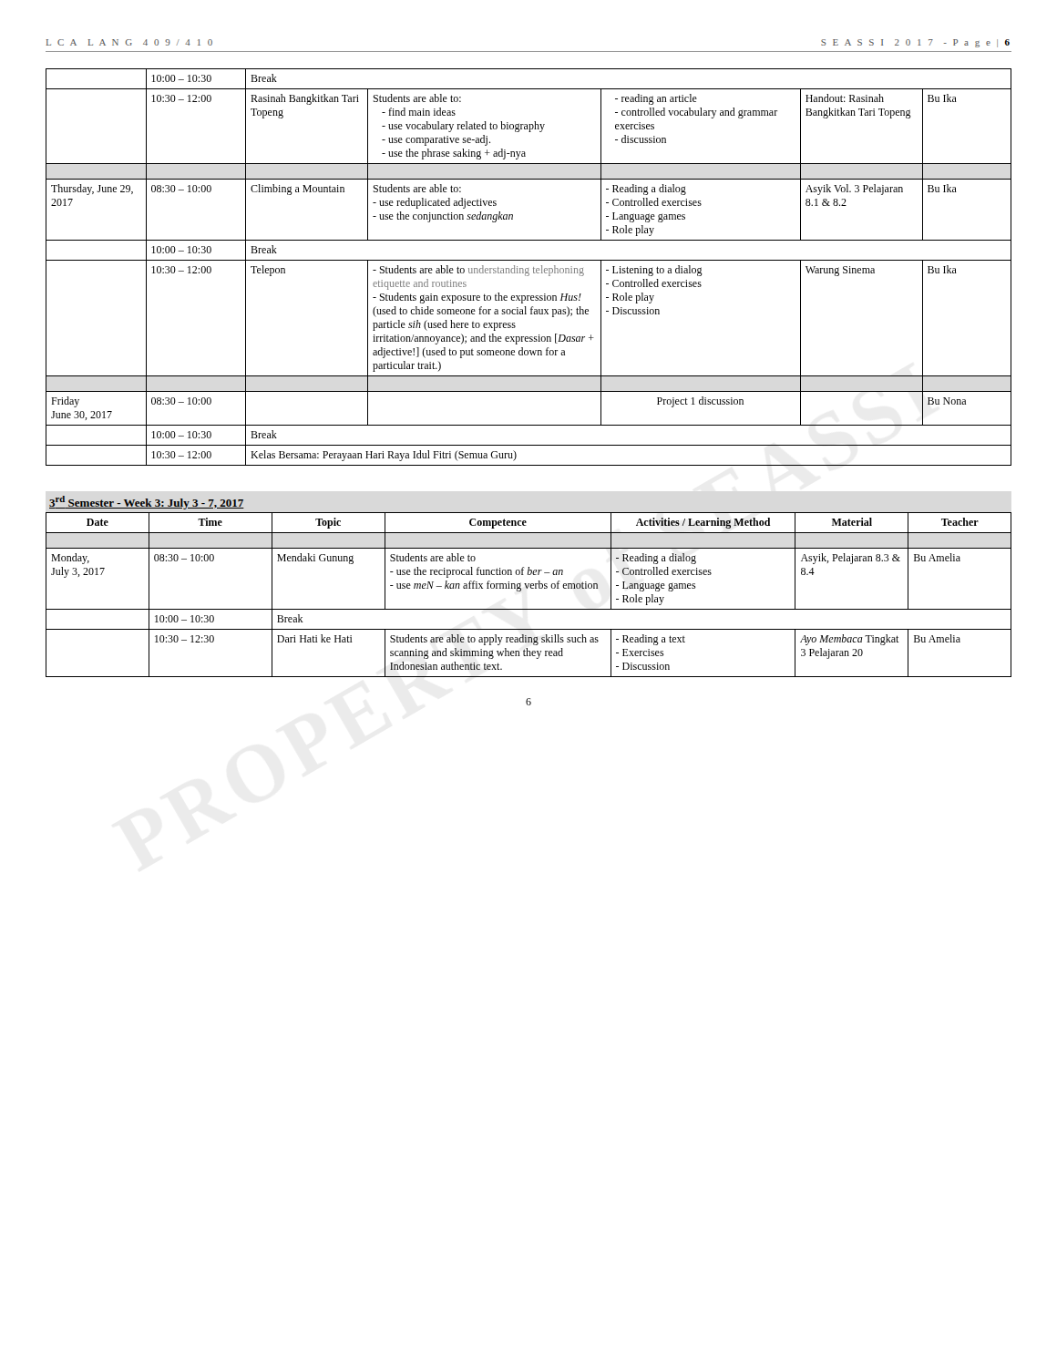PROPERTY of SEASSI
L C A L A N G 4 0 9 / 4 1 0
S E A S S I 2 0 1 7 - P a g e | 6
| | 10:00 – 10:30 | Break |
| | 10:30 – 12:00 | Rasinah Bangkitkan Tari Topeng | Students are able to: find main ideas use vocabulary related to biography use comparative se-adj. use the phrase saking + adj-nya | reading an article controlled vocabulary and grammar exercises discussion | Handout: Rasinah Bangkitkan Tari Topeng | Bu Ika |
| Thursday, June 29, 2017 | 08:30 – 10:00 | Climbing a Mountain | Students are able to: - use reduplicated adjectives - use the conjunction sedangkan | - Reading a dialog - Controlled exercises - Language games - Role play | Asyik Vol. 3 Pelajaran 8.1 & 8.2 | Bu Ika |
| | 10:00 – 10:30 | Break |
| | 10:30 – 12:00 | Telepon | - Students are able to understanding telephoning etiquette and routines - Students gain exposure to the expression Hus! (used to chide someone for a social faux pas); the particle sih (used here to express irritation/annoyance); and the expression [ Dasar + adjective!] (used to put someone down for a particular trait.) | - Listening to a dialog - Controlled exercises - Role play - Discussion | Warung Sinema | Bu Ika |
| Friday June 30, 2017 | 08:30 – 10:00 | | | Project 1 discussion | | Bu Nona |
| | 10:00 – 10:30 | Break |
| | 10:30 – 12:00 | Kelas Bersama: Perayaan Hari Raya Idul Fitri (Semua Guru) |
3rd Semester - Week 3: July 3 - 7, 2017
| Date | Time | Topic | Competence | Activities / Learning Method | Material | Teacher |
| --- | --- | --- | --- | --- | --- | --- |
| Monday, July 3, 2017 | 08:30 – 10:00 | Mendaki Gunung | Students are able to - use the reciprocal function of ber – an - use meN – kan affix forming verbs of emotion | - Reading a dialog - Controlled exercises - Language games - Role play | Asyik, Pelajaran 8.3 & 8.4 | Bu Amelia |
| | 10:00 – 10:30 | Break |
| | 10:30 – 12:30 | Dari Hati ke Hati | Students are able to apply reading skills such as scanning and skimming when they read Indonesian authentic text. | - Reading a text - Exercises - Discussion | Ayo Membaca Tingkat 3 Pelajaran 20 | Bu Amelia |
6